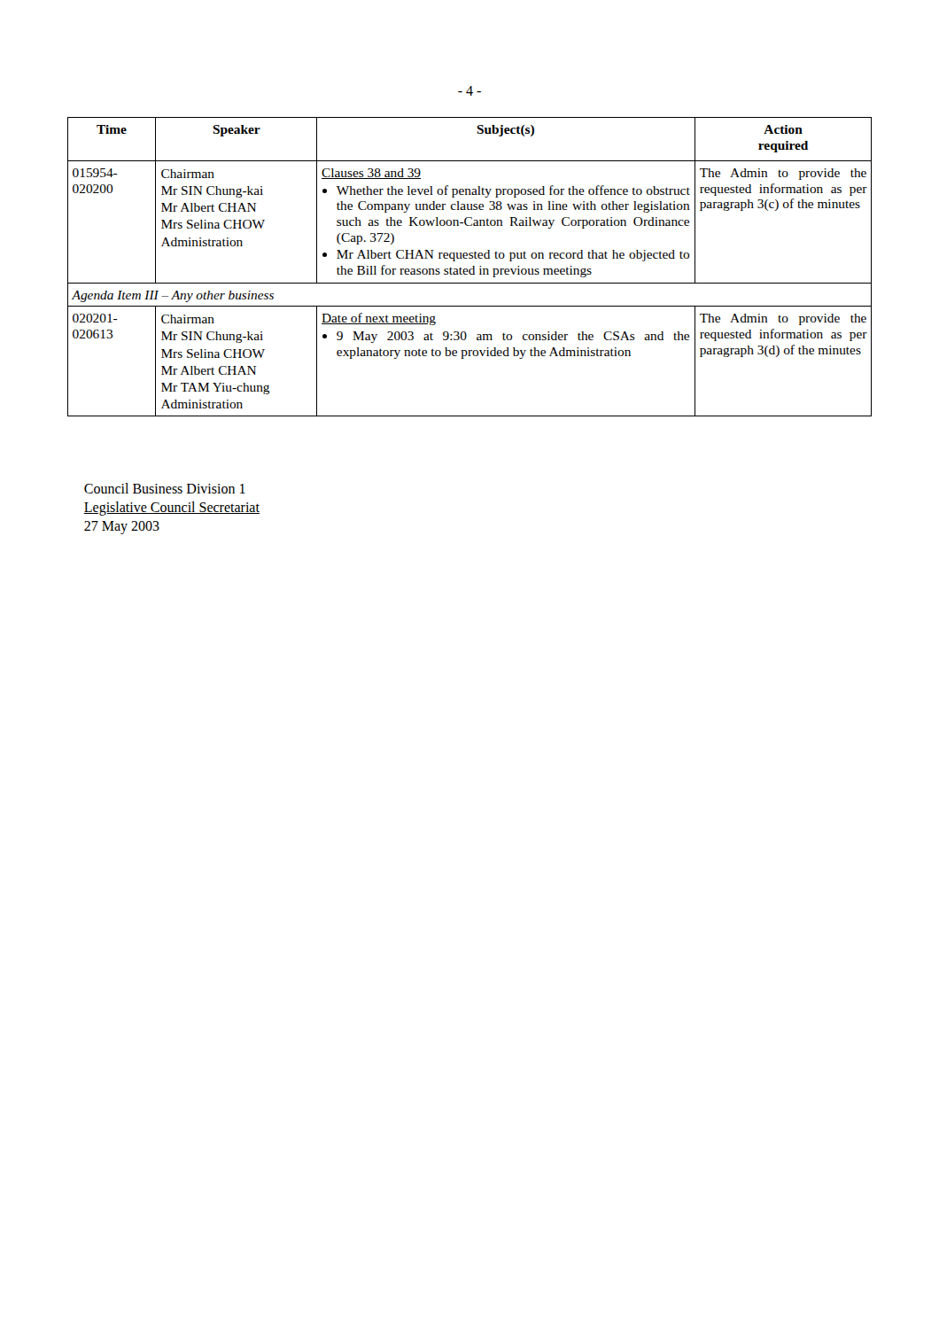- 4 -
| Time | Speaker | Subject(s) | Action required |
| --- | --- | --- | --- |
| 015954- 020200 | Chairman Mr SIN Chung-kai Mr Albert CHAN Mrs Selina CHOW Administration | Clauses 38 and 39 Whether the level of penalty proposed for the offence to obstruct the Company under clause 38 was in line with other legislation such as the Kowloon-Canton Railway Corporation Ordinance (Cap. 372) Mr Albert CHAN requested to put on record that he objected to the Bill for reasons stated in previous meetings | The Admin to provide the requested information as per paragraph 3(c) of the minutes |
| Agenda Item III – Any other business |
| 020201- 020613 | Chairman Mr SIN Chung-kai Mrs Selina CHOW Mr Albert CHAN Mr TAM Yiu-chung Administration | Date of next meeting 9 May 2003 at 9:30 am to consider the CSAs and the explanatory note to be provided by the Administration | The Admin to provide the requested information as per paragraph 3(d) of the minutes |
Council Business Division 1
Legislative Council Secretariat
27 May 2003